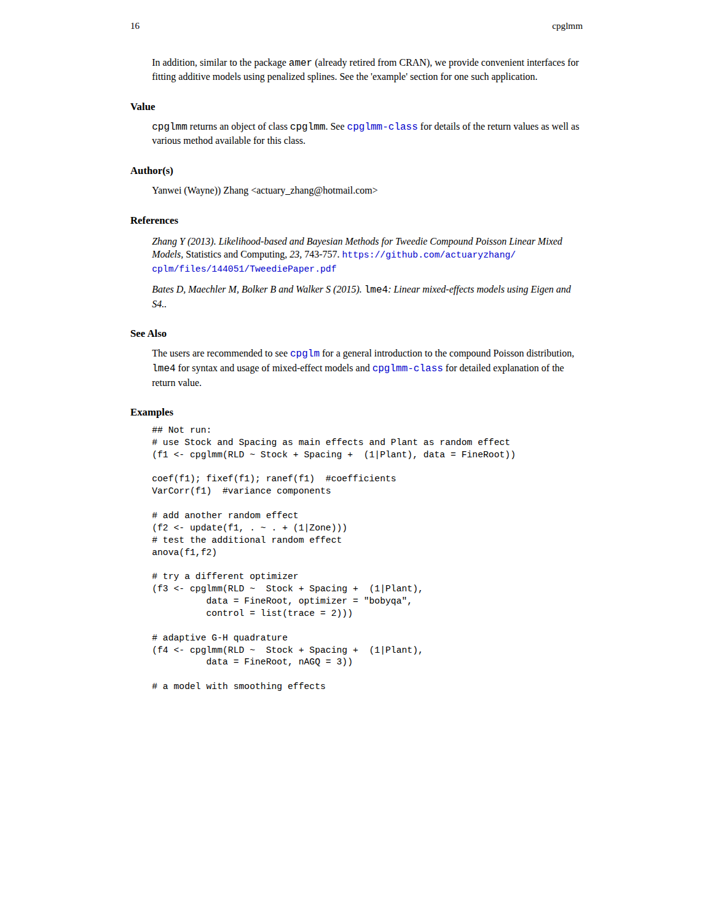16 cpglmm
In addition, similar to the package amer (already retired from CRAN), we provide convenient interfaces for fitting additive models using penalized splines. See the 'example' section for one such application.
Value
cpglmm returns an object of class cpglmm. See cpglmm-class for details of the return values as well as various method available for this class.
Author(s)
Yanwei (Wayne)) Zhang <actuary_zhang@hotmail.com>
References
Zhang Y (2013). Likelihood-based and Bayesian Methods for Tweedie Compound Poisson Linear Mixed Models, Statistics and Computing, 23, 743-757. https://github.com/actuaryzhang/
cplm/files/144051/TweediePaper.pdf
Bates D, Maechler M, Bolker B and Walker S (2015). lme4: Linear mixed-effects models using Eigen and S4..
See Also
The users are recommended to see cpglm for a general introduction to the compound Poisson distribution, lme4 for syntax and usage of mixed-effect models and cpglmm-class for detailed explanation of the return value.
Examples
## Not run: 
# use Stock and Spacing as main effects and Plant as random effect
(f1 <- cpglmm(RLD ~ Stock + Spacing +  (1|Plant), data = FineRoot))

coef(f1); fixef(f1); ranef(f1)  #coefficients
VarCorr(f1)  #variance components

# add another random effect
(f2 <- update(f1, . ~ . + (1|Zone)))
# test the additional random effect
anova(f1,f2)

# try a different optimizer
(f3 <- cpglmm(RLD ~  Stock + Spacing +  (1|Plant), 
          data = FineRoot, optimizer = "bobyqa", 
          control = list(trace = 2)))

# adaptive G-H quadrature
(f4 <- cpglmm(RLD ~  Stock + Spacing +  (1|Plant), 
          data = FineRoot, nAGQ = 3))

# a model with smoothing effects